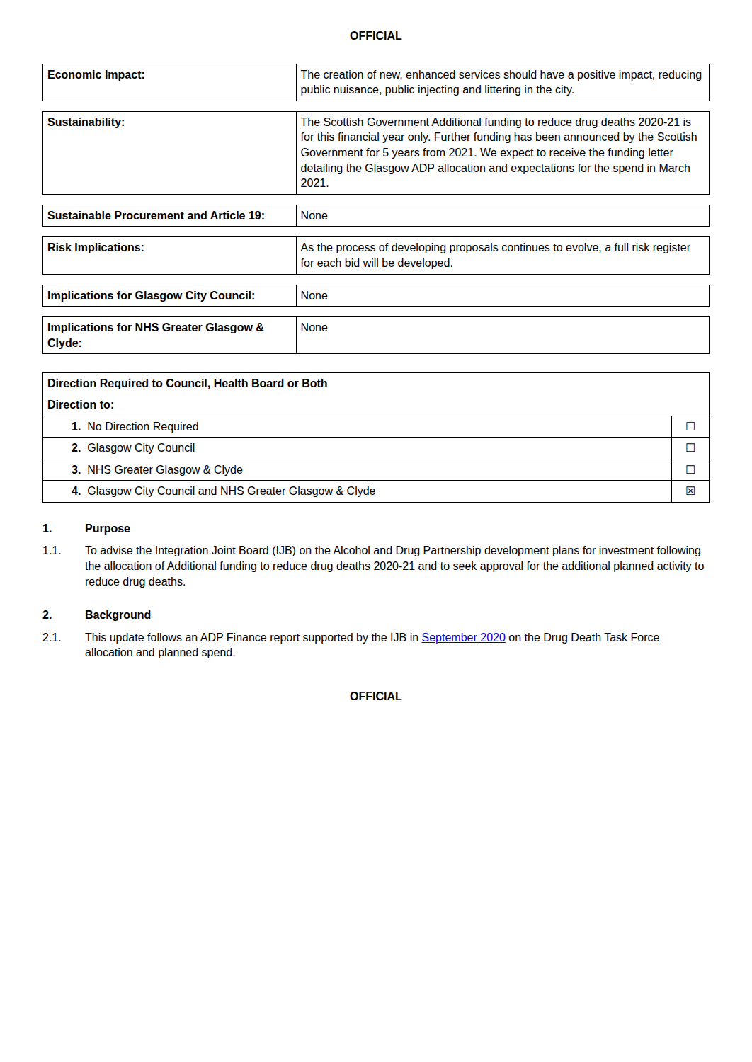OFFICIAL
| Economic Impact: | The creation of new, enhanced services should have a positive impact, reducing public nuisance, public injecting and littering in the city. |
| Sustainability: | The Scottish Government Additional funding to reduce drug deaths 2020-21 is for this financial year only. Further funding has been announced by the Scottish Government for 5 years from 2021. We expect to receive the funding letter detailing the Glasgow ADP allocation and expectations for the spend in March 2021. |
| Sustainable Procurement and Article 19: | None |
| Risk Implications: | As the process of developing proposals continues to evolve, a full risk register for each bid will be developed. |
| Implications for Glasgow City Council: | None |
| Implications for NHS Greater Glasgow & Clyde: | None |
| Direction Required to Council, Health Board or Both |
| Direction to: |
| 1. No Direction Required | ☐ |
| 2. Glasgow City Council | ☐ |
| 3. NHS Greater Glasgow & Clyde | ☐ |
| 4. Glasgow City Council and NHS Greater Glasgow & Clyde | ☒ |
1. Purpose
1.1. To advise the Integration Joint Board (IJB) on the Alcohol and Drug Partnership development plans for investment following the allocation of Additional funding to reduce drug deaths 2020-21 and to seek approval for the additional planned activity to reduce drug deaths.
2. Background
2.1. This update follows an ADP Finance report supported by the IJB in September 2020 on the Drug Death Task Force allocation and planned spend.
OFFICIAL